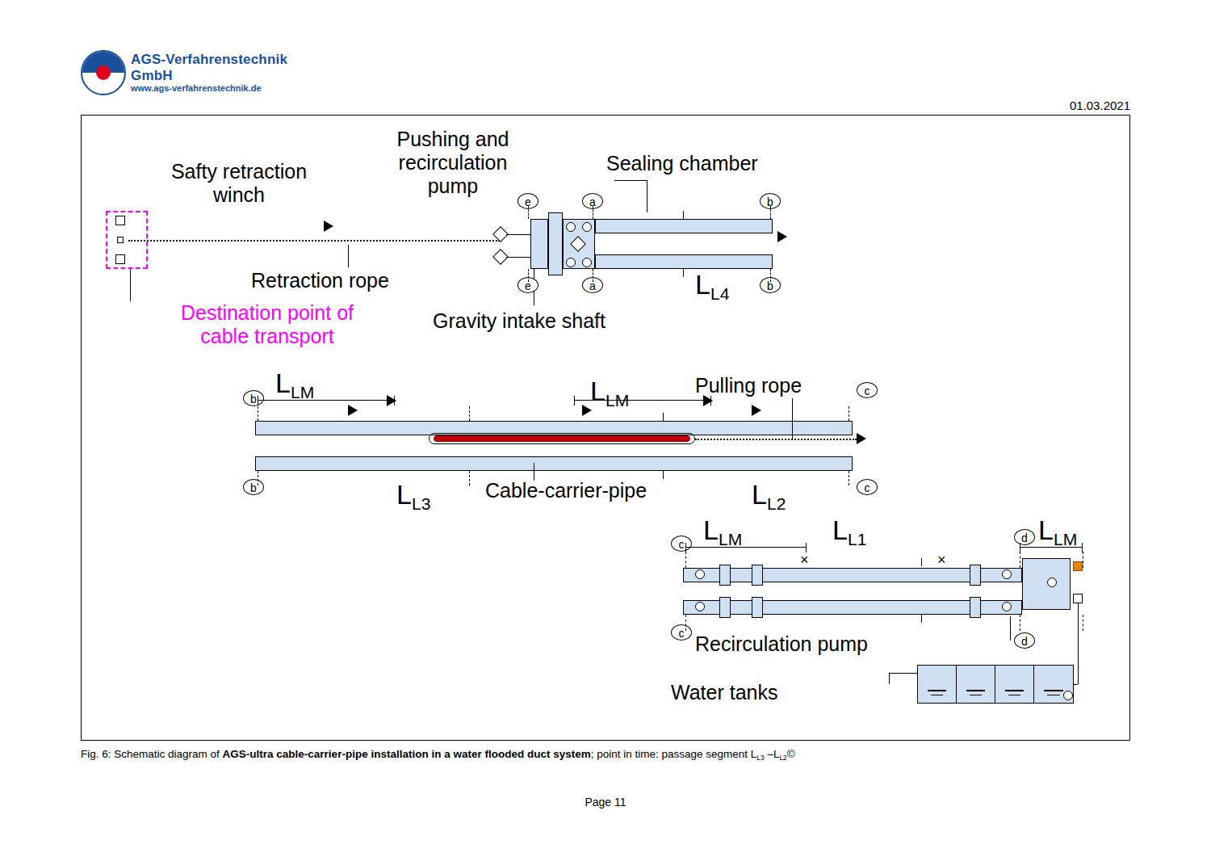AGS-Verfahrenstechnik GmbH
www.ags-verfahrenstechnik.de
01.03.2021
Safty retraction
winch
Pushing and
recirculation
pump
Sealing chamber
Retraction rope
Destination point of
cable transport
Gravity intake shaft
e
a
b
e
a
b
LL4
Pulling rope
Cable-carrier-pipe
b
b
c
c
LLM
LLM
LL3
LL2
Recirculation pump
Water tanks
c
c
d
d
×
×
LLM
LL1
LLM
Fig. 6: Schematic diagram of AGS-ultra cable-carrier-pipe installation in a water flooded duct system; point in time: passage segment LL3 –LL2©
Page 11